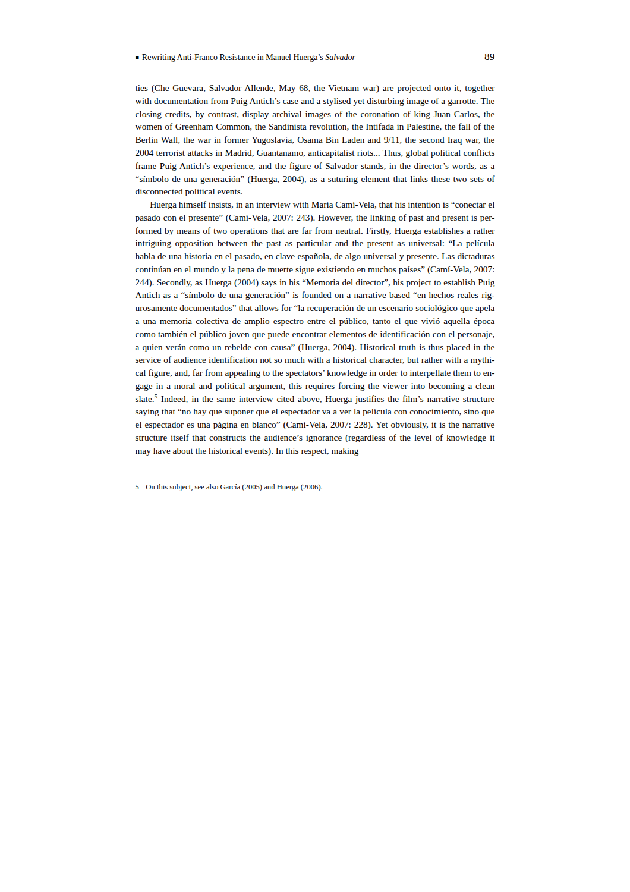■Rewriting Anti-Franco Resistance in Manuel Huerga’s Salvador
89
ties (Che Guevara, Salvador Allende, May 68, the Vietnam war) are projected onto it, together with documentation from Puig Antich’s case and a stylised yet disturbing image of a garrotte. The closing credits, by contrast, display archival images of the coronation of king Juan Carlos, the women of Greenham Common, the Sandinista revolution, the Intifada in Palestine, the fall of the Berlin Wall, the war in former Yugoslavia, Osama Bin Laden and 9/11, the second Iraq war, the 2004 terrorist attacks in Madrid, Guantanamo, anticapitalist riots... Thus, global political conflicts frame Puig Antich’s experience, and the figure of Salvador stands, in the director’s words, as a “símbolo de una generación” (Huerga, 2004), as a suturing element that links these two sets of disconnected political events.
Huerga himself insists, in an interview with María Camí-Vela, that his intention is “conectar el pasado con el presente” (Camí-Vela, 2007: 243). However, the linking of past and present is performed by means of two operations that are far from neutral. Firstly, Huerga establishes a rather intriguing opposition between the past as particular and the present as universal: “La película habla de una historia en el pasado, en clave española, de algo universal y presente. Las dictaduras continúan en el mundo y la pena de muerte sigue existiendo en muchos países” (Camí-Vela, 2007: 244). Secondly, as Huerga (2004) says in his “Memoria del director”, his project to establish Puig Antich as a “símbolo de una generación” is founded on a narrative based “en hechos reales rigurosamente documentados” that allows for “la recuperación de un escenario sociológico que apela a una memoria colectiva de amplio espectro entre el público, tanto el que vivió aquella época como también el público joven que puede encontrar elementos de identificación con el personaje, a quien verán como un rebelde con causa” (Huerga, 2004). Historical truth is thus placed in the service of audience identification not so much with a historical character, but rather with a mythical figure, and, far from appealing to the spectators’ knowledge in order to interpellate them to engage in a moral and political argument, this requires forcing the viewer into becoming a clean slate.5 Indeed, in the same interview cited above, Huerga justifies the film’s narrative structure saying that “no hay que suponer que el espectador va a ver la película con conocimiento, sino que el espectador es una página en blanco” (Camí-Vela, 2007: 228). Yet obviously, it is the narrative structure itself that constructs the audience’s ignorance (regardless of the level of knowledge it may have about the historical events). In this respect, making
5 On this subject, see also García (2005) and Huerga (2006).